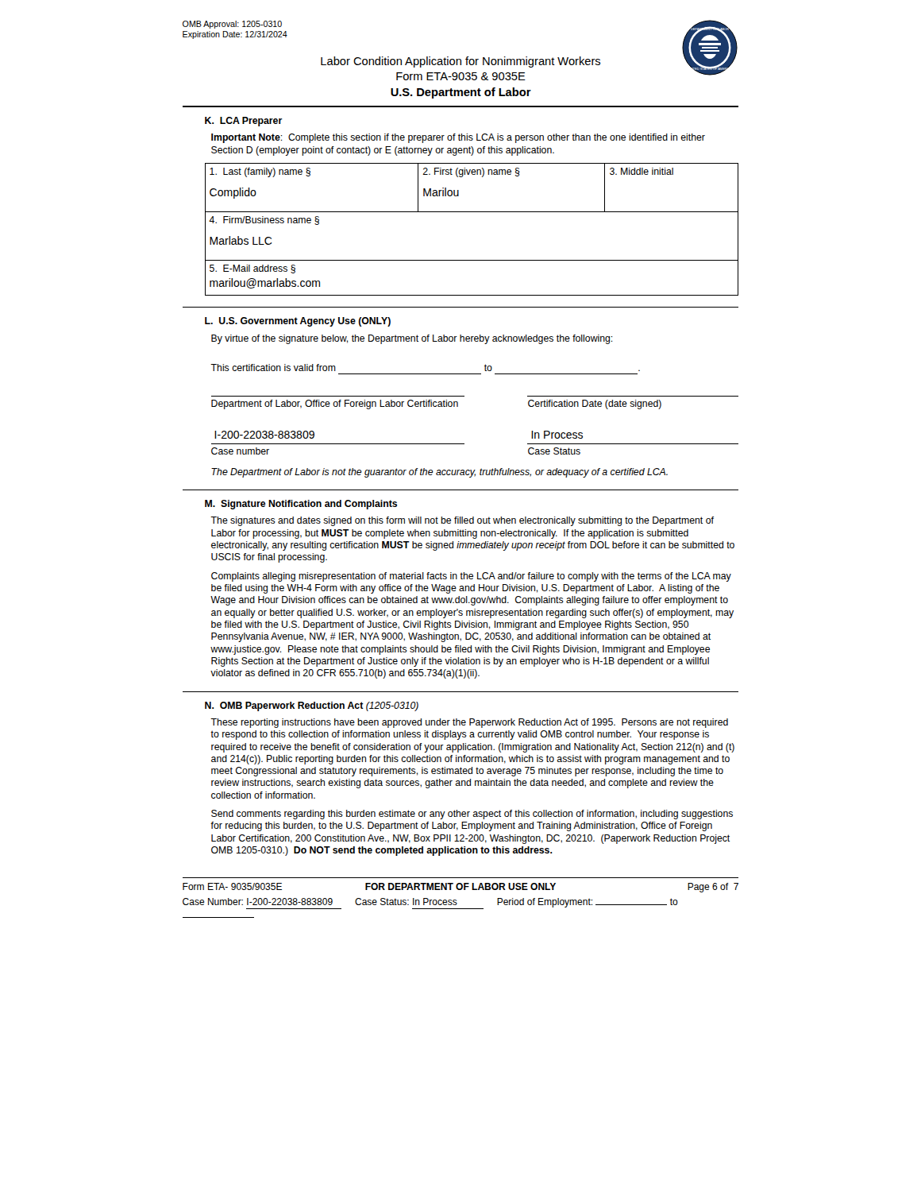OMB Approval: 1205-0310
Expiration Date: 12/31/2024
Labor Condition Application for Nonimmigrant Workers
Form ETA-9035 & 9035E
U.S. Department of Labor
DEPARTMENT OF LABOR UNITED STATES OF AMERICA
K. LCA Preparer
Important Note: Complete this section if the preparer of this LCA is a person other than the one identified in either Section D (employer point of contact) or E (attorney or agent) of this application.
| 1. Last (family) name § Complido | 2. First (given) name § Marilou | 3. Middle initial |
| 4. Firm/Business name § Marlabs LLC |
| 5. E-Mail address § marilou@marlabs.com |
L. U.S. Government Agency Use (ONLY)
By virtue of the signature below, the Department of Labor hereby acknowledges the following:
This certification is valid from to .
Department of Labor, Office of Foreign Labor Certification
Certification Date (date signed)
I-200-22038-883809
Case number
In Process
Case Status
The Department of Labor is not the guarantor of the accuracy, truthfulness, or adequacy of a certified LCA.
M. Signature Notification and Complaints
The signatures and dates signed on this form will not be filled out when electronically submitting to the Department of Labor for processing, but MUST be complete when submitting non-electronically. If the application is submitted electronically, any resulting certification MUST be signed immediately upon receipt from DOL before it can be submitted to USCIS for final processing.
Complaints alleging misrepresentation of material facts in the LCA and/or failure to comply with the terms of the LCA may be filed using the WH-4 Form with any office of the Wage and Hour Division, U.S. Department of Labor. A listing of the Wage and Hour Division offices can be obtained at www.dol.gov/whd. Complaints alleging failure to offer employment to an equally or better qualified U.S. worker, or an employer's misrepresentation regarding such offer(s) of employment, may be filed with the U.S. Department of Justice, Civil Rights Division, Immigrant and Employee Rights Section, 950 Pennsylvania Avenue, NW, # IER, NYA 9000, Washington, DC, 20530, and additional information can be obtained at www.justice.gov. Please note that complaints should be filed with the Civil Rights Division, Immigrant and Employee Rights Section at the Department of Justice only if the violation is by an employer who is H-1B dependent or a willful violator as defined in 20 CFR 655.710(b) and 655.734(a)(1)(ii).
N. OMB Paperwork Reduction Act (1205-0310)
These reporting instructions have been approved under the Paperwork Reduction Act of 1995. Persons are not required to respond to this collection of information unless it displays a currently valid OMB control number. Your response is required to receive the benefit of consideration of your application. (Immigration and Nationality Act, Section 212(n) and (t) and 214(c)). Public reporting burden for this collection of information, which is to assist with program management and to meet Congressional and statutory requirements, is estimated to average 75 minutes per response, including the time to review instructions, search existing data sources, gather and maintain the data needed, and complete and review the collection of information.
Send comments regarding this burden estimate or any other aspect of this collection of information, including suggestions for reducing this burden, to the U.S. Department of Labor, Employment and Training Administration, Office of Foreign Labor Certification, 200 Constitution Ave., NW, Box PPII 12-200, Washington, DC, 20210. (Paperwork Reduction Project OMB 1205-0310.) Do NOT send the completed application to this address.
| Form ETA- 9035/9035E | FOR DEPARTMENT OF LABOR USE ONLY | Page 6 of 7 |
| Case Number: I-200-22038-883809 Case Status: In Process Period of Employment: to |